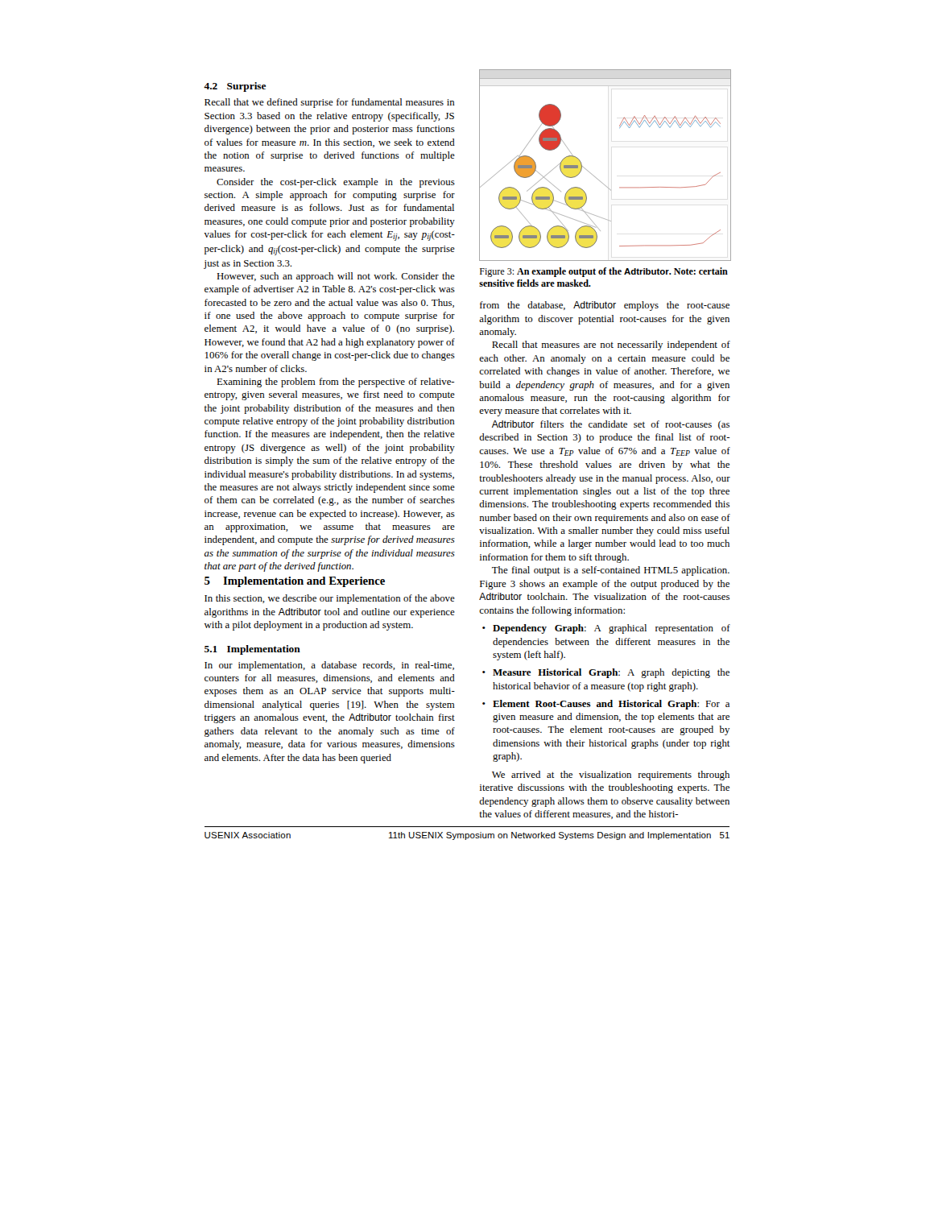4.2 Surprise
Recall that we defined surprise for fundamental measures in Section 3.3 based on the relative entropy (specifically, JS divergence) between the prior and posterior mass functions of values for measure m. In this section, we seek to extend the notion of surprise to derived functions of multiple measures.
Consider the cost-per-click example in the previous section. A simple approach for computing surprise for derived measure is as follows. Just as for fundamental measures, one could compute prior and posterior probability values for cost-per-click for each element Eij, say pij(cost-per-click) and qij(cost-per-click) and compute the surprise just as in Section 3.3.
However, such an approach will not work. Consider the example of advertiser A2 in Table 8. A2's cost-per-click was forecasted to be zero and the actual value was also 0. Thus, if one used the above approach to compute surprise for element A2, it would have a value of 0 (no surprise). However, we found that A2 had a high explanatory power of 106% for the overall change in cost-per-click due to changes in A2's number of clicks.
Examining the problem from the perspective of relative-entropy, given several measures, we first need to compute the joint probability distribution of the measures and then compute relative entropy of the joint probability distribution function. If the measures are independent, then the relative entropy (JS divergence as well) of the joint probability distribution is simply the sum of the relative entropy of the individual measure's probability distributions. In ad systems, the measures are not always strictly independent since some of them can be correlated (e.g., as the number of searches increase, revenue can be expected to increase). However, as an approximation, we assume that measures are independent, and compute the surprise for derived measures as the summation of the surprise of the individual measures that are part of the derived function.
5 Implementation and Experience
In this section, we describe our implementation of the above algorithms in the Adtributor tool and outline our experience with a pilot deployment in a production ad system.
5.1 Implementation
In our implementation, a database records, in real-time, counters for all measures, dimensions, and elements and exposes them as an OLAP service that supports multi-dimensional analytical queries [19]. When the system triggers an anomalous event, the Adtributor toolchain first gathers data relevant to the anomaly such as time of anomaly, measure, data for various measures, dimensions and elements. After the data has been queried
Figure 3: An example output of the Adtributor. Note: certain sensitive fields are masked.
from the database, Adtributor employs the root-cause algorithm to discover potential root-causes for the given anomaly.
Recall that measures are not necessarily independent of each other. An anomaly on a certain measure could be correlated with changes in value of another. Therefore, we build a dependency graph of measures, and for a given anomalous measure, run the root-causing algorithm for every measure that correlates with it.
Adtributor filters the candidate set of root-causes (as described in Section 3) to produce the final list of root-causes. We use a TEP value of 67% and a TEEP value of 10%. These threshold values are driven by what the troubleshooters already use in the manual process. Also, our current implementation singles out a list of the top three dimensions. The troubleshooting experts recommended this number based on their own requirements and also on ease of visualization. With a smaller number they could miss useful information, while a larger number would lead to too much information for them to sift through.
The final output is a self-contained HTML5 application. Figure 3 shows an example of the output produced by the Adtributor toolchain. The visualization of the root-causes contains the following information:
Dependency Graph: A graphical representation of dependencies between the different measures in the system (left half).
Measure Historical Graph: A graph depicting the historical behavior of a measure (top right graph).
Element Root-Causes and Historical Graph: For a given measure and dimension, the top elements that are root-causes. The element root-causes are grouped by dimensions with their historical graphs (under top right graph).
We arrived at the visualization requirements through iterative discussions with the troubleshooting experts. The dependency graph allows them to observe causality between the values of different measures, and the histori-
USENIX Association
11th USENIX Symposium on Networked Systems Design and Implementation 51